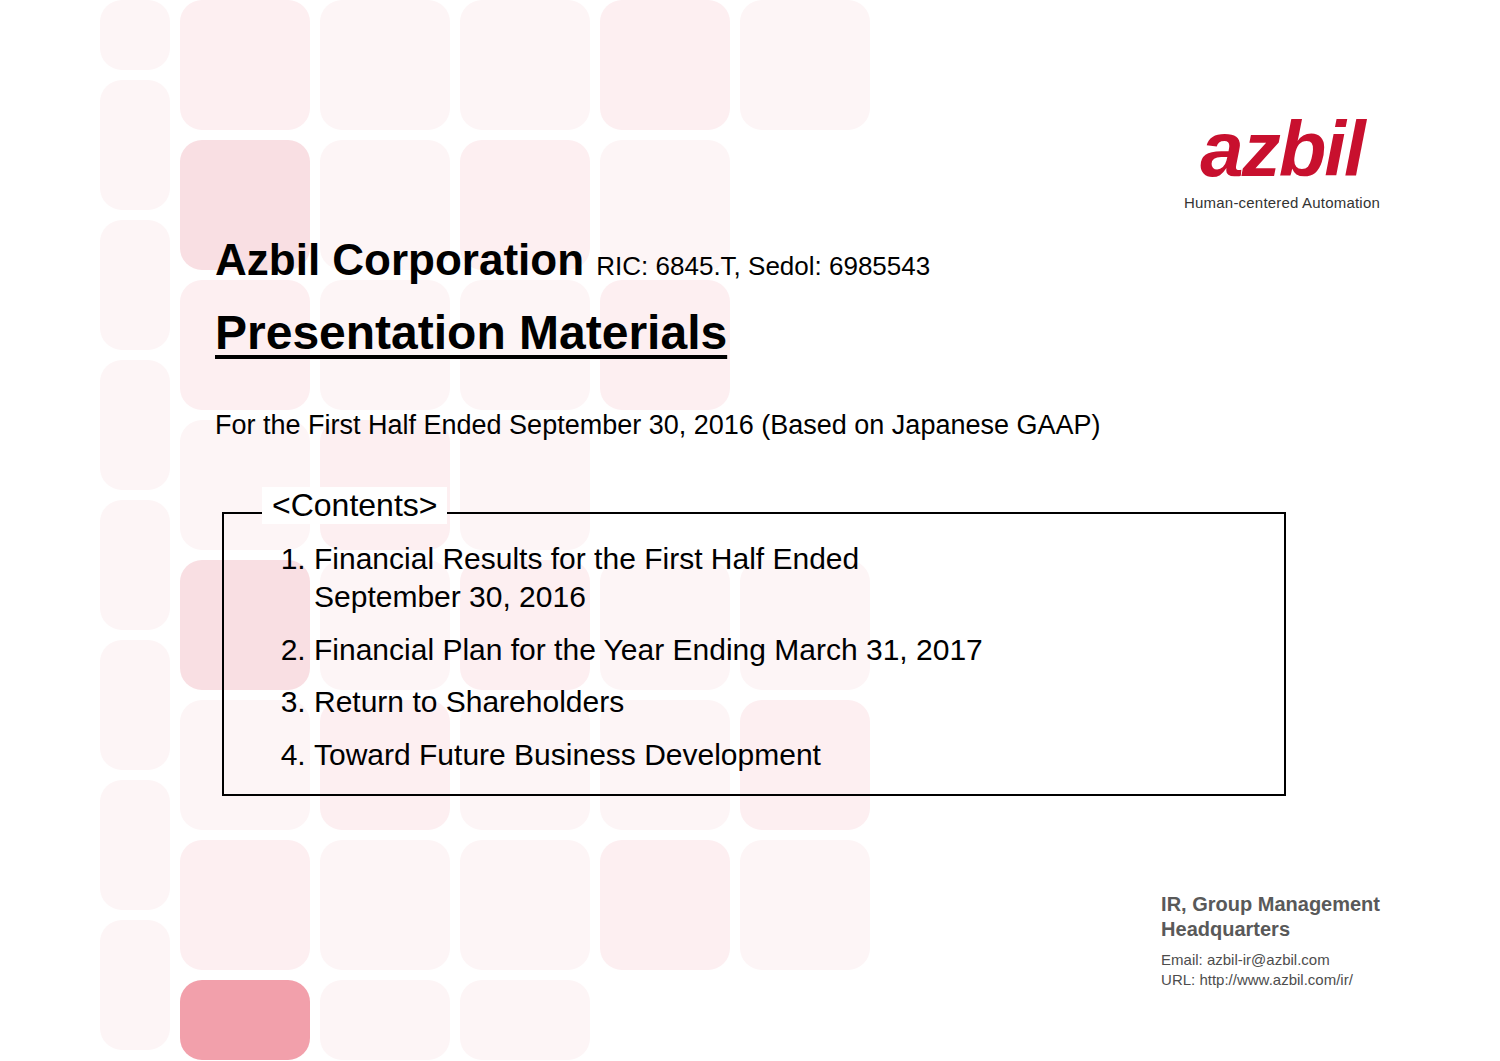azbil
Human-centered Automation
Azbil Corporation RIC: 6845.T, Sedol: 6985543
Presentation Materials
For the First Half Ended September 30, 2016 (Based on Japanese GAAP)
<Contents>
Financial Results for the First Half Ended
September 30, 2016
Financial Plan for the Year Ending March 31, 2017
Return to Shareholders
Toward Future Business Development
IR, Group Management
Headquarters
Email: azbil-ir@azbil.com
URL: http://www.azbil.com/ir/